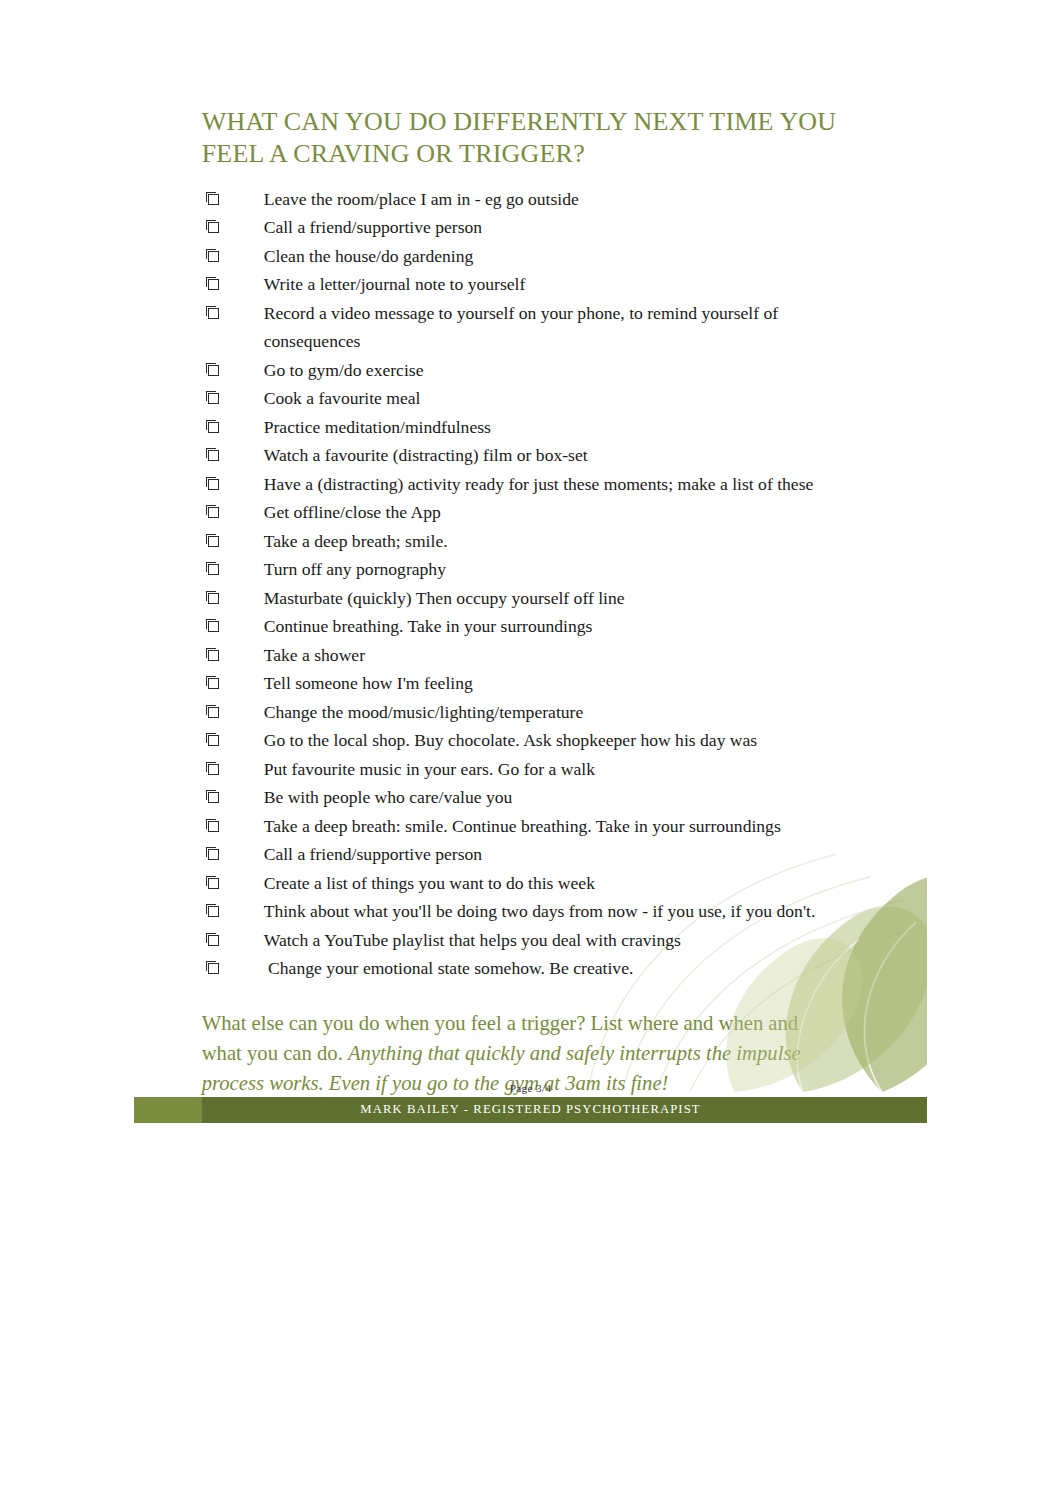WHAT CAN YOU DO DIFFERENTLY NEXT TIME YOU FEEL A CRAVING OR TRIGGER?
Leave the room/place I am in - eg go outside
Call a friend/supportive person
Clean the house/do gardening
Write a letter/journal note to yourself
Record a video message to yourself on your phone, to remind yourself of consequences
Go to gym/do exercise
Cook a favourite meal
Practice meditation/mindfulness
Watch a favourite (distracting) film or box-set
Have a (distracting) activity ready for just these moments; make a list of these
Get offline/close the App
Take a deep breath; smile.
Turn off any pornography
Masturbate (quickly) Then occupy yourself off line
Continue breathing. Take in your surroundings
Take a shower
Tell someone how I'm feeling
Change the mood/music/lighting/temperature
Go to the local shop. Buy chocolate. Ask shopkeeper how his day was
Put favourite music in your ears. Go for a walk
Be with people who care/value you
Take a deep breath: smile. Continue breathing. Take in your surroundings
Call a friend/supportive person
Create a list of things you want to do this week
Think about what you'll be doing two days from now - if you use, if you don't.
Watch a YouTube playlist that helps you deal with cravings
Change your emotional state somehow. Be creative.
What else can you do when you feel a trigger? List where and when and what you can do. Anything that quickly and safely interrupts the impulse process works. Even if you go to the gym at 3am its fine!
Page 3/4
Mark Bailey - Registered Psychotherapist